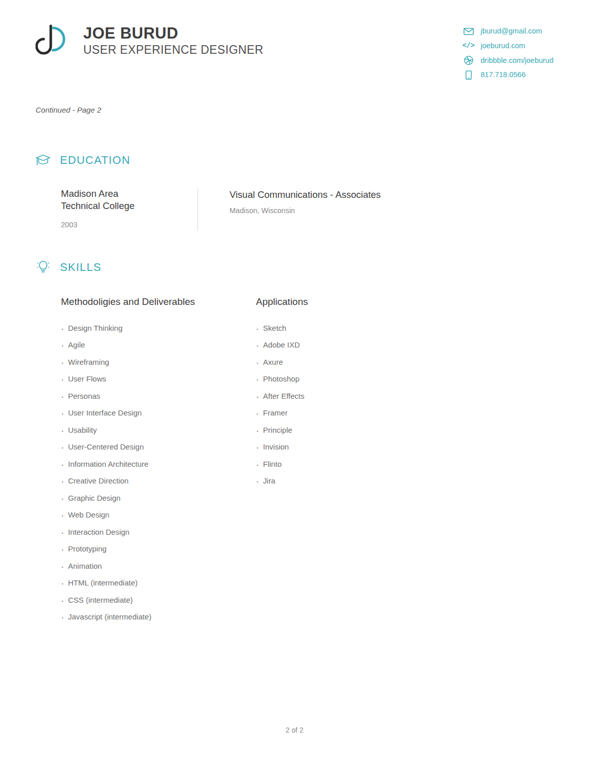JOE BURUD
USER EXPERIENCE DESIGNER
jburud@gmail.com
</> joeburud.com
dribbble.com/joeburud
817.718.0566
Continued - Page 2
Education
Madison Area
Technical College
2003
Visual Communications - Associates
Madison, Wisconsin
Skills
Methodoligies and Deliverables
Design Thinking
Agile
Wireframing
User Flows
Personas
User Interface Design
Usability
User-Centered Design
Information Architecture
Creative Direction
Graphic Design
Web Design
Interaction Design
Prototyping
Animation
HTML (intermediate)
CSS (intermediate)
Javascript (intermediate)
Applications
Sketch
Adobe IXD
Axure
Photoshop
After Effects
Framer
Principle
Invision
Flinto
Jira
2 of 2